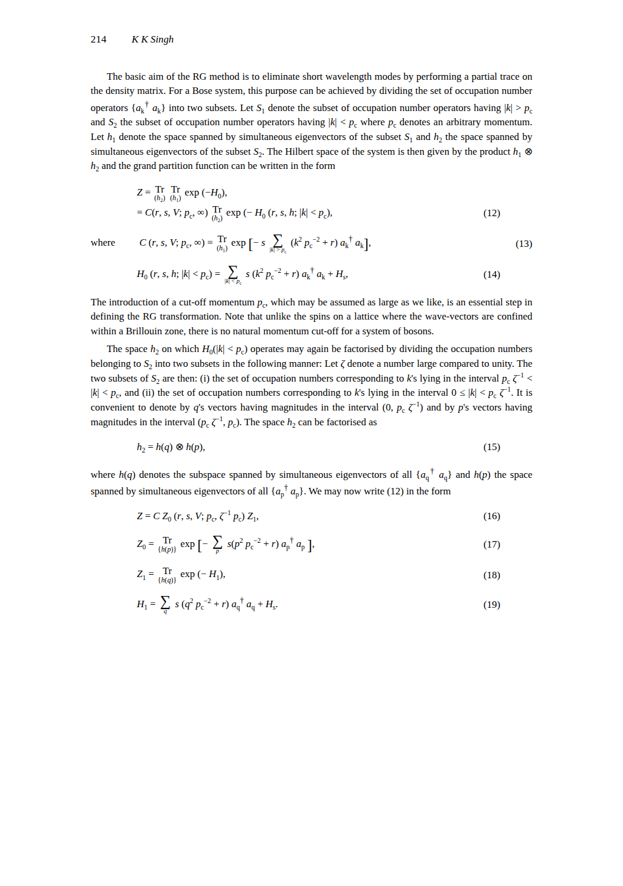214 K K Singh
The basic aim of the RG method is to eliminate short wavelength modes by performing a partial trace on the density matrix. For a Bose system, this purpose can be achieved by dividing the set of occupation number operators {ak† ak} into two subsets. Let S1 denote the subset of occupation number operators having |k| > pc and S2 the subset of occupation number operators having |k| < pc where pc denotes an arbitrary momentum. Let h1 denote the space spanned by simultaneous eigenvectors of the subset S1 and h2 the space spanned by simultaneous eigenvectors of the subset S2. The Hilbert space of the system is then given by the product h1 ⊗ h2 and the grand partition function can be written in the form
Z = Tr(h2) Tr(h1) exp (−H0), = C(r, s, V; pc, ∞) Tr(h2) exp (− H0 (r, s, h; |k| < pc), (12)
where C (r, s, V; pc, ∞) = Tr(h1) exp [− s ∑|k| > pc (k2 pc−2 + r) ak† ak], (13)
H0 (r, s, h; |k| < pc) = ∑|k| < pc s (k2 pc−2 + r) ak† ak + Hs, (14)
The introduction of a cut-off momentum pc, which may be assumed as large as we like, is an essential step in defining the RG transformation. Note that unlike the spins on a lattice where the wave-vectors are confined within a Brillouin zone, there is no natural momentum cut-off for a system of bosons.
The space h2 on which H0(|k| < pc) operates may again be factorised by dividing the occupation numbers belonging to S2 into two subsets in the following manner: Let ζ denote a number large compared to unity. The two subsets of S2 are then: (i) the set of occupation numbers corresponding to k's lying in the interval pc ζ−1 < |k| < pc, and (ii) the set of occupation numbers corresponding to k's lying in the interval 0 ≤ |k| < pc ζ−1. It is convenient to denote by q's vectors having magnitudes in the interval (0, pc ζ−1) and by p's vectors having magnitudes in the interval (pc ζ−1, pc). The space h2 can be factorised as
h2 = h(q) ⊗ h(p), (15)
where h(q) denotes the subspace spanned by simultaneous eigenvectors of all {aq† aq} and h(p) the space spanned by simultaneous eigenvectors of all {ap† ap}. We may now write (12) in the form
Z = C Z0 (r, s, V; pc, ζ−1 pc) Z1, (16)
Z0 = Tr{h(p)} exp [− ∑p s(p2 pc−2 + r) ap† ap ], (17)
Z1 = Tr{h(q)} exp (− H1), (18)
H1 = ∑q s (q2 pc−2 + r) aq† aq + Hs. (19)